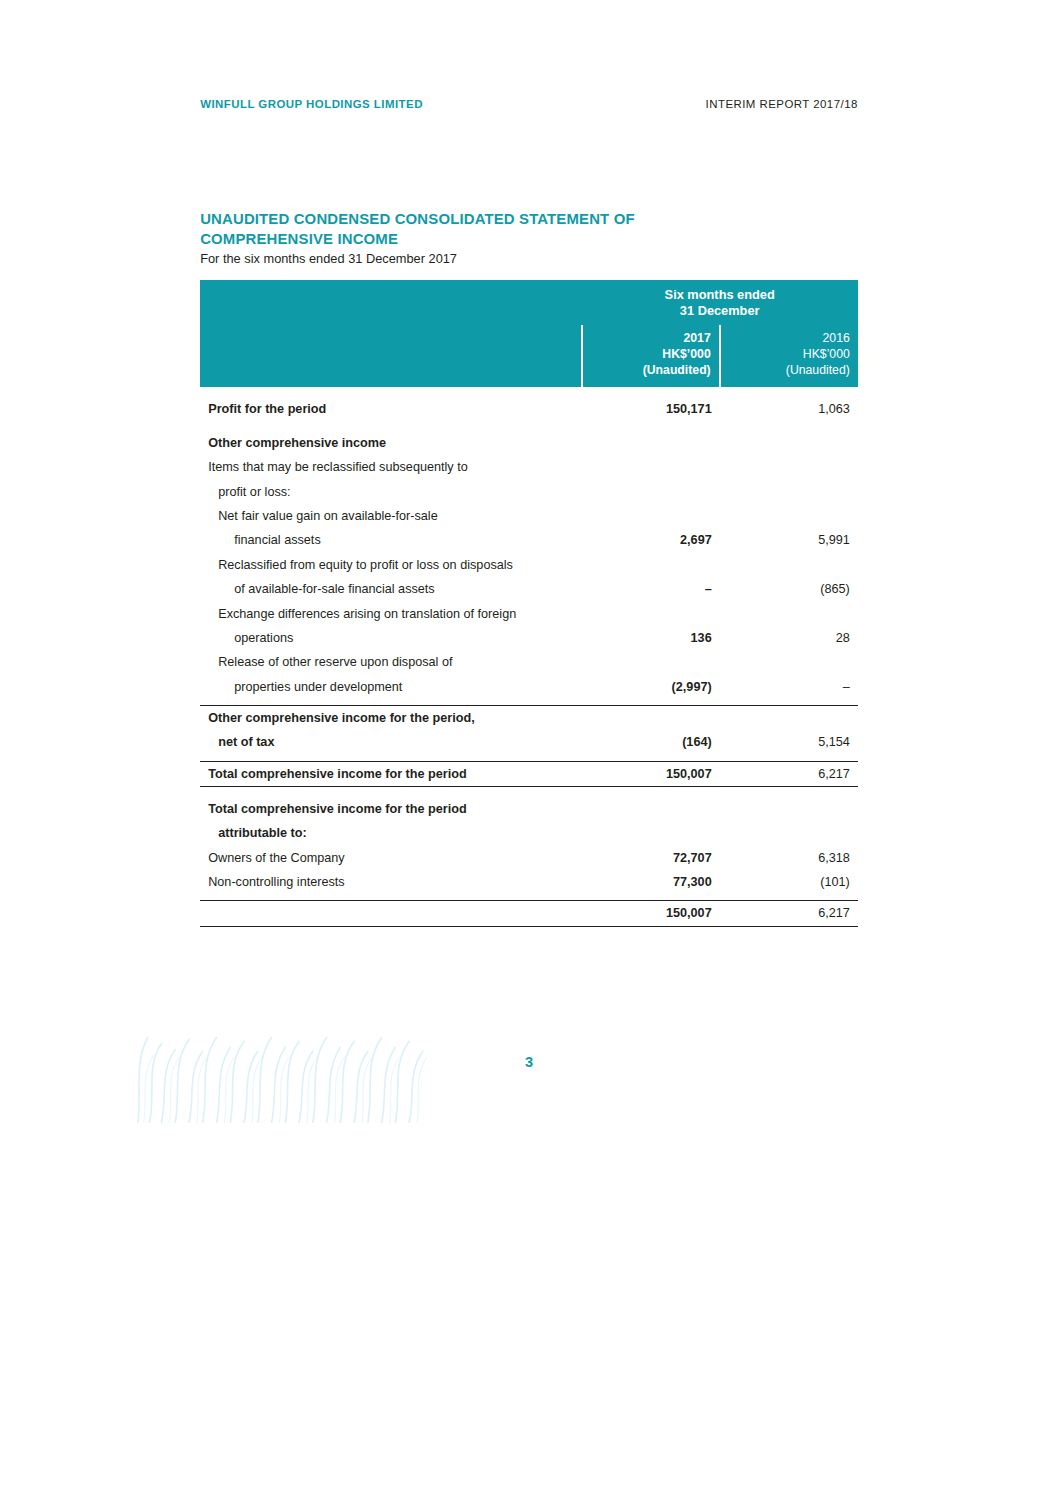WINFULL GROUP HOLDINGS LIMITED
INTERIM REPORT 2017/18
Unaudited Condensed Consolidated Statement of
Comprehensive Income
For the six months ended 31 December 2017
| | Six months ended 31 December |
| --- | --- |
| | 2017 HK$’000 (Unaudited) | 2016 HK$’000 (Unaudited) |
| Profit for the period | 150,171 | 1,063 |
| Other comprehensive income | | |
| Items that may be reclassified subsequently to | | |
| profit or loss: | | |
| Net fair value gain on available-for-sale | | |
| financial assets | 2,697 | 5,991 |
| Reclassified from equity to profit or loss on disposals | | |
| of available-for-sale financial assets | – | (865) |
| Exchange differences arising on translation of foreign | | |
| operations | 136 | 28 |
| Release of other reserve upon disposal of | | |
| properties under development | (2,997) | – |
| Other comprehensive income for the period, | | |
| net of tax | (164) | 5,154 |
| Total comprehensive income for the period | 150,007 | 6,217 |
| Total comprehensive income for the period | | |
| attributable to: | | |
| Owners of the Company | 72,707 | 6,318 |
| Non-controlling interests | 77,300 | (101) |
| | 150,007 | 6,217 |
3